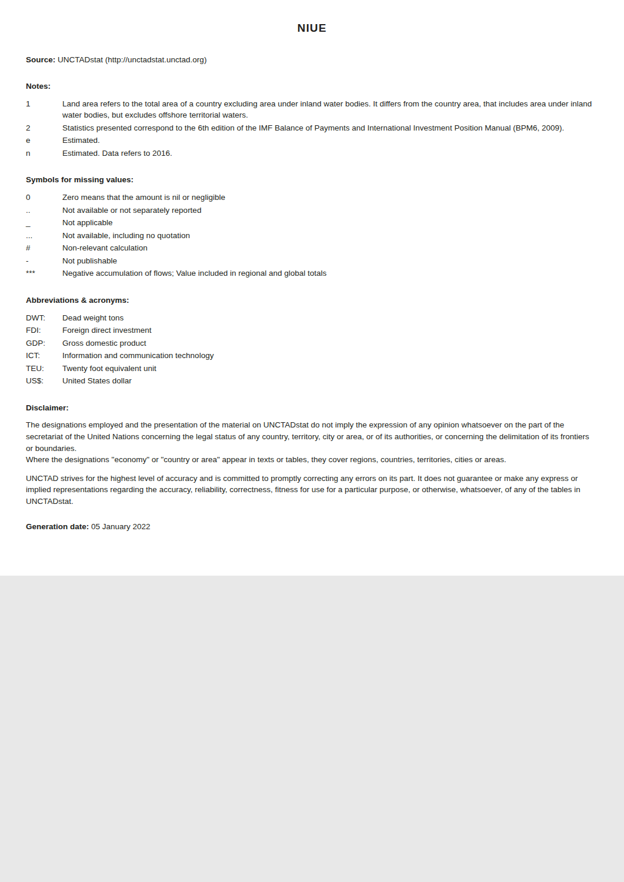NIUE
Source: UNCTADstat (http://unctadstat.unctad.org)
Notes:
| 1 | Land area refers to the total area of a country excluding area under inland water bodies. It differs from the country area, that includes area under inland water bodies, but excludes offshore territorial waters. |
| 2 | Statistics presented correspond to the 6th edition of the IMF Balance of Payments and International Investment Position Manual (BPM6, 2009). |
| e | Estimated. |
| n | Estimated. Data refers to 2016. |
Symbols for missing values:
| 0 | Zero means that the amount is nil or negligible |
| .. | Not available or not separately reported |
| _ | Not applicable |
| ... | Not available, including no quotation |
| # | Non-relevant calculation |
| - | Not publishable |
| *** | Negative accumulation of flows; Value included in regional and global totals |
Abbreviations & acronyms:
| DWT: | Dead weight tons |
| FDI: | Foreign direct investment |
| GDP: | Gross domestic product |
| ICT: | Information and communication technology |
| TEU: | Twenty foot equivalent unit |
| US$: | United States dollar |
Disclaimer:
The designations employed and the presentation of the material on UNCTADstat do not imply the expression of any opinion whatsoever on the part of the secretariat of the United Nations concerning the legal status of any country, territory, city or area, or of its authorities, or concerning the delimitation of its frontiers or boundaries.
Where the designations "economy" or "country or area" appear in texts or tables, they cover regions, countries, territories, cities or areas.
UNCTAD strives for the highest level of accuracy and is committed to promptly correcting any errors on its part. It does not guarantee or make any express or implied representations regarding the accuracy, reliability, correctness, fitness for use for a particular purpose, or otherwise, whatsoever, of any of the tables in UNCTADstat.
Generation date: 05 January 2022